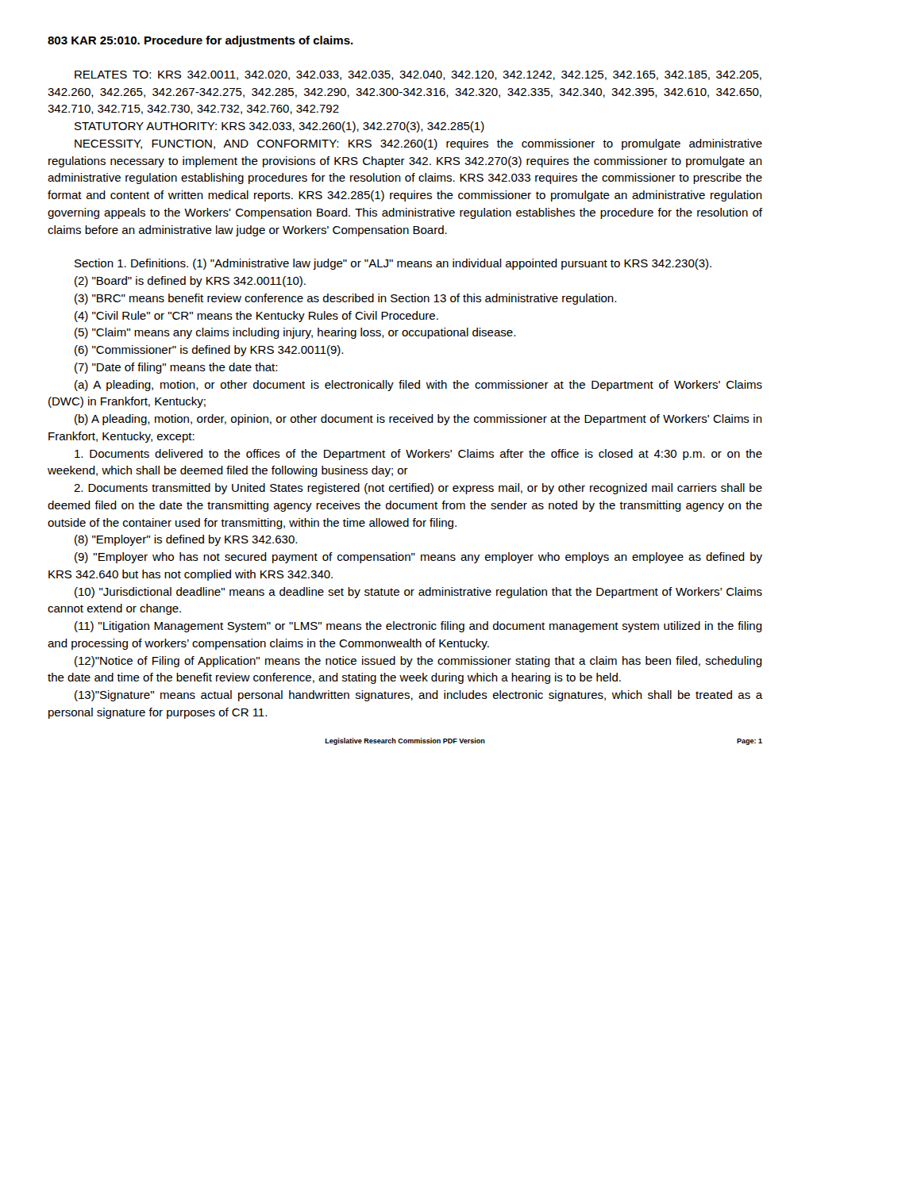803 KAR 25:010. Procedure for adjustments of claims.
RELATES TO: KRS 342.0011, 342.020, 342.033, 342.035, 342.040, 342.120, 342.1242, 342.125, 342.165, 342.185, 342.205, 342.260, 342.265, 342.267-342.275, 342.285, 342.290, 342.300-342.316, 342.320, 342.335, 342.340, 342.395, 342.610, 342.650, 342.710, 342.715, 342.730, 342.732, 342.760, 342.792
STATUTORY AUTHORITY: KRS 342.033, 342.260(1), 342.270(3), 342.285(1)
NECESSITY, FUNCTION, AND CONFORMITY: KRS 342.260(1) requires the commissioner to promulgate administrative regulations necessary to implement the provisions of KRS Chapter 342. KRS 342.270(3) requires the commissioner to promulgate an administrative regulation establishing procedures for the resolution of claims. KRS 342.033 requires the commissioner to prescribe the format and content of written medical reports. KRS 342.285(1) requires the commissioner to promulgate an administrative regulation governing appeals to the Workers' Compensation Board. This administrative regulation establishes the procedure for the resolution of claims before an administrative law judge or Workers' Compensation Board.
Section 1. Definitions. (1) "Administrative law judge" or "ALJ" means an individual appointed pursuant to KRS 342.230(3).
(2) "Board" is defined by KRS 342.0011(10).
(3) "BRC" means benefit review conference as described in Section 13 of this administrative regulation.
(4) "Civil Rule" or "CR" means the Kentucky Rules of Civil Procedure.
(5) "Claim" means any claims including injury, hearing loss, or occupational disease.
(6) "Commissioner" is defined by KRS 342.0011(9).
(7) "Date of filing" means the date that:
(a) A pleading, motion, or other document is electronically filed with the commissioner at the Department of Workers' Claims (DWC) in Frankfort, Kentucky;
(b) A pleading, motion, order, opinion, or other document is received by the commissioner at the Department of Workers' Claims in Frankfort, Kentucky, except:
1. Documents delivered to the offices of the Department of Workers' Claims after the office is closed at 4:30 p.m. or on the weekend, which shall be deemed filed the following business day; or
2. Documents transmitted by United States registered (not certified) or express mail, or by other recognized mail carriers shall be deemed filed on the date the transmitting agency receives the document from the sender as noted by the transmitting agency on the outside of the container used for transmitting, within the time allowed for filing.
(8) "Employer" is defined by KRS 342.630.
(9) "Employer who has not secured payment of compensation" means any employer who employs an employee as defined by KRS 342.640 but has not complied with KRS 342.340.
(10) "Jurisdictional deadline" means a deadline set by statute or administrative regulation that the Department of Workers’ Claims cannot extend or change.
(11) "Litigation Management System" or "LMS" means the electronic filing and document management system utilized in the filing and processing of workers’ compensation claims in the Commonwealth of Kentucky.
(12)"Notice of Filing of Application" means the notice issued by the commissioner stating that a claim has been filed, scheduling the date and time of the benefit review conference, and stating the week during which a hearing is to be held.
(13)"Signature" means actual personal handwritten signatures, and includes electronic signatures, which shall be treated as a personal signature for purposes of CR 11.
Legislative Research Commission PDF Version Page: 1